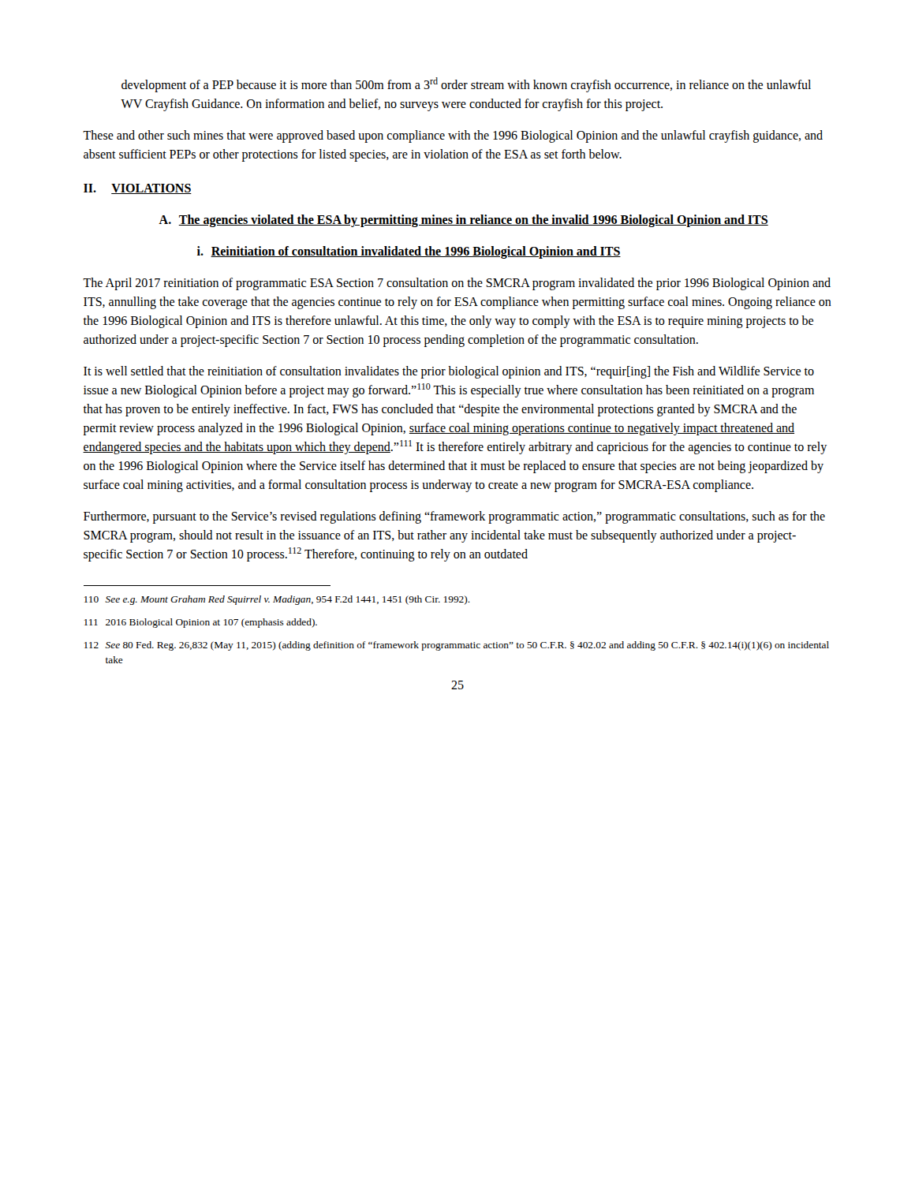development of a PEP because it is more than 500m from a 3rd order stream with known crayfish occurrence, in reliance on the unlawful WV Crayfish Guidance. On information and belief, no surveys were conducted for crayfish for this project.
These and other such mines that were approved based upon compliance with the 1996 Biological Opinion and the unlawful crayfish guidance, and absent sufficient PEPs or other protections for listed species, are in violation of the ESA as set forth below.
II. VIOLATIONS
A. The agencies violated the ESA by permitting mines in reliance on the invalid 1996 Biological Opinion and ITS
i. Reinitiation of consultation invalidated the 1996 Biological Opinion and ITS
The April 2017 reinitiation of programmatic ESA Section 7 consultation on the SMCRA program invalidated the prior 1996 Biological Opinion and ITS, annulling the take coverage that the agencies continue to rely on for ESA compliance when permitting surface coal mines. Ongoing reliance on the 1996 Biological Opinion and ITS is therefore unlawful. At this time, the only way to comply with the ESA is to require mining projects to be authorized under a project-specific Section 7 or Section 10 process pending completion of the programmatic consultation.
It is well settled that the reinitiation of consultation invalidates the prior biological opinion and ITS, “requir[ing] the Fish and Wildlife Service to issue a new Biological Opinion before a project may go forward.”110 This is especially true where consultation has been reinitiated on a program that has proven to be entirely ineffective. In fact, FWS has concluded that “despite the environmental protections granted by SMCRA and the permit review process analyzed in the 1996 Biological Opinion, surface coal mining operations continue to negatively impact threatened and endangered species and the habitats upon which they depend.”111 It is therefore entirely arbitrary and capricious for the agencies to continue to rely on the 1996 Biological Opinion where the Service itself has determined that it must be replaced to ensure that species are not being jeopardized by surface coal mining activities, and a formal consultation process is underway to create a new program for SMCRA-ESA compliance.
Furthermore, pursuant to the Service’s revised regulations defining “framework programmatic action,” programmatic consultations, such as for the SMCRA program, should not result in the issuance of an ITS, but rather any incidental take must be subsequently authorized under a project-specific Section 7 or Section 10 process.112 Therefore, continuing to rely on an outdated
110 See e.g. Mount Graham Red Squirrel v. Madigan, 954 F.2d 1441, 1451 (9th Cir. 1992).
111 2016 Biological Opinion at 107 (emphasis added).
112 See 80 Fed. Reg. 26,832 (May 11, 2015) (adding definition of “framework programmatic action” to 50 C.F.R. § 402.02 and adding 50 C.F.R. § 402.14(i)(1)(6) on incidental take
25